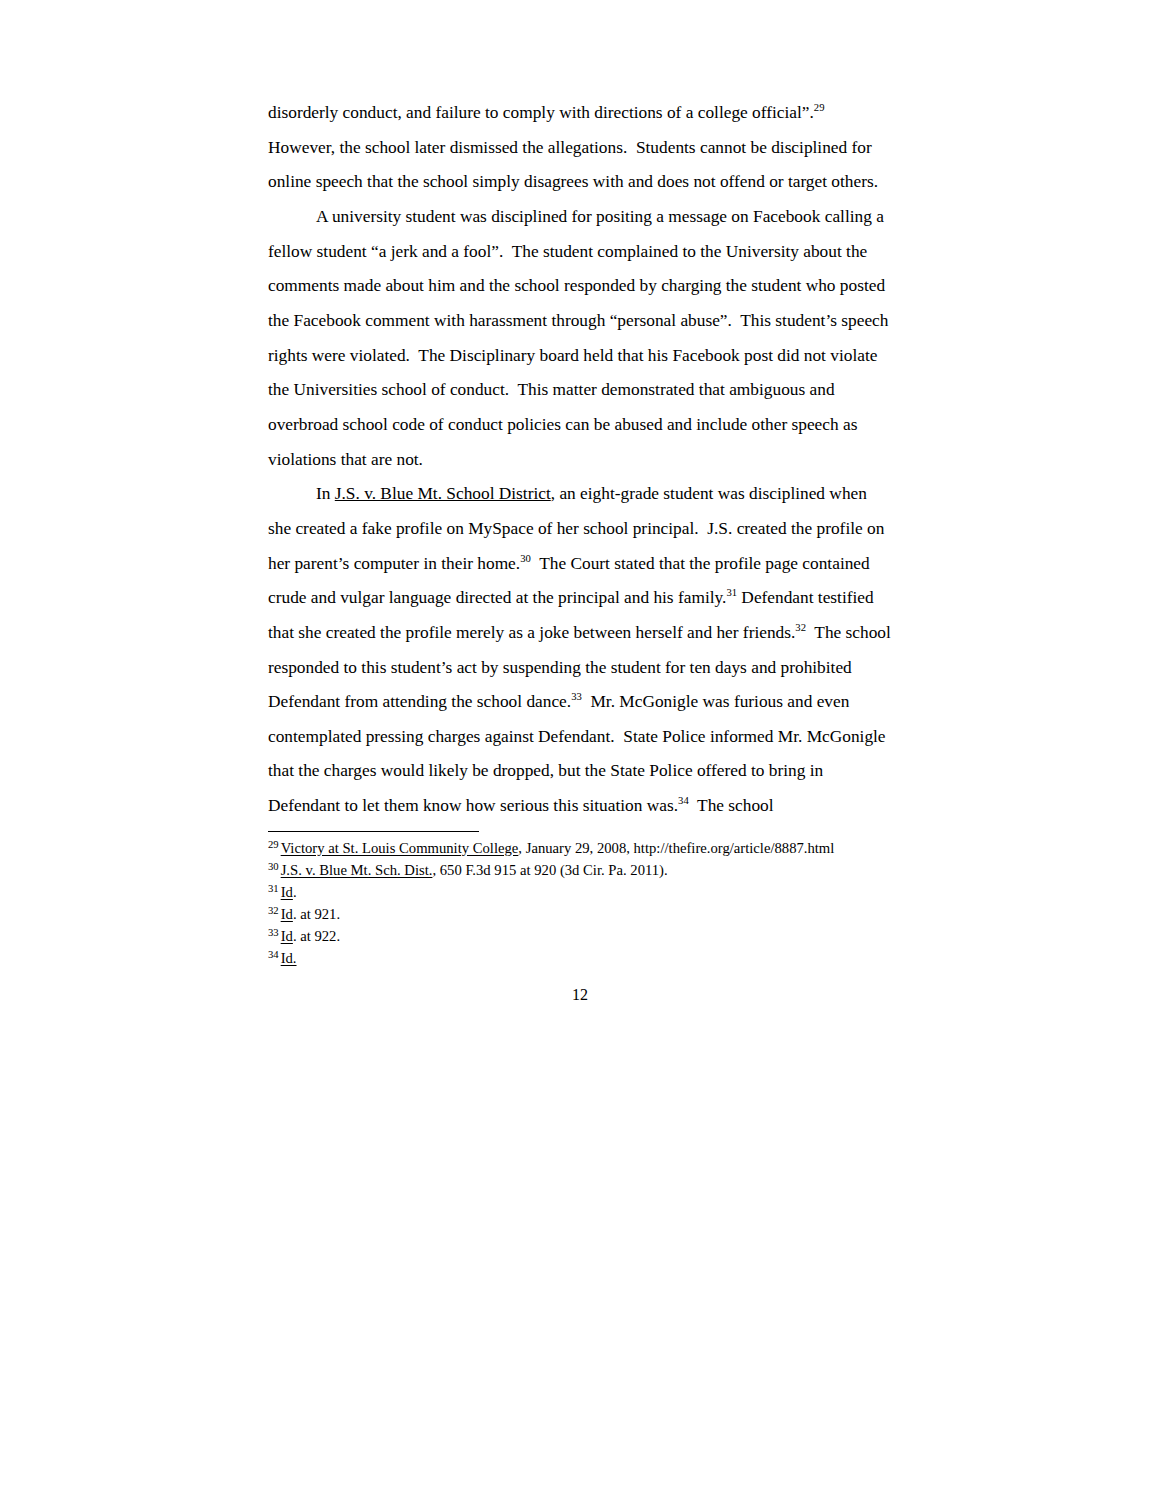disorderly conduct, and failure to comply with directions of a college official”.29 However, the school later dismissed the allegations. Students cannot be disciplined for online speech that the school simply disagrees with and does not offend or target others.
A university student was disciplined for positing a message on Facebook calling a fellow student “a jerk and a fool”. The student complained to the University about the comments made about him and the school responded by charging the student who posted the Facebook comment with harassment through “personal abuse”. This student’s speech rights were violated. The Disciplinary board held that his Facebook post did not violate the Universities school of conduct. This matter demonstrated that ambiguous and overbroad school code of conduct policies can be abused and include other speech as violations that are not.
In J.S. v. Blue Mt. School District, an eight-grade student was disciplined when she created a fake profile on MySpace of her school principal. J.S. created the profile on her parent’s computer in their home.30 The Court stated that the profile page contained crude and vulgar language directed at the principal and his family.31 Defendant testified that she created the profile merely as a joke between herself and her friends.32 The school responded to this student’s act by suspending the student for ten days and prohibited Defendant from attending the school dance.33 Mr. McGonigle was furious and even contemplated pressing charges against Defendant. State Police informed Mr. McGonigle that the charges would likely be dropped, but the State Police offered to bring in Defendant to let them know how serious this situation was.34 The school
29 Victory at St. Louis Community College, January 29, 2008, http://thefire.org/article/8887.html
30 J.S. v. Blue Mt. Sch. Dist., 650 F.3d 915 at 920 (3d Cir. Pa. 2011).
31 Id.
32 Id. at 921.
33 Id. at 922.
34 Id.
12